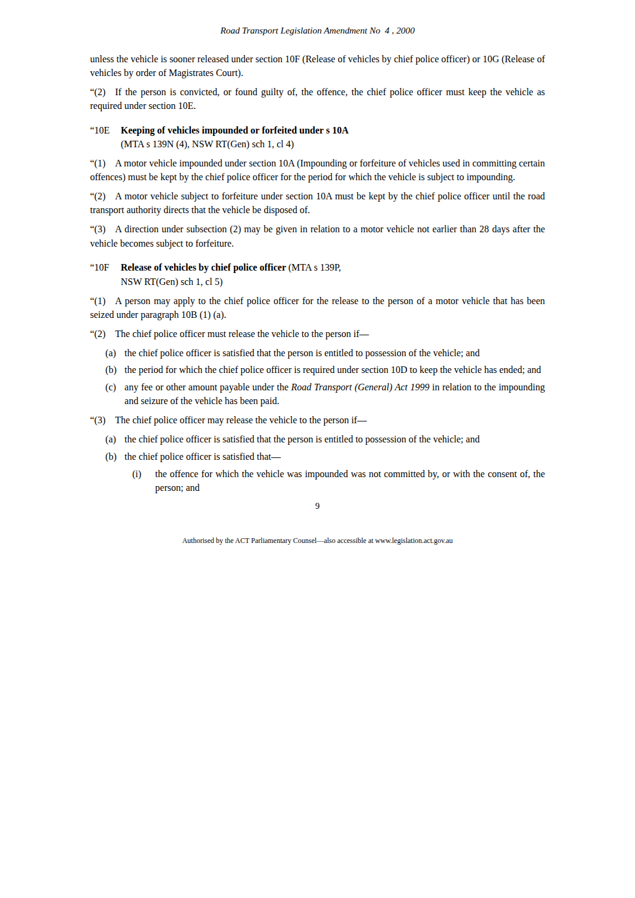Road Transport Legislation Amendment No 4 , 2000
unless the vehicle is sooner released under section 10F (Release of vehicles by chief police officer) or 10G (Release of vehicles by order of Magistrates Court).
“(2) If the person is convicted, or found guilty of, the offence, the chief police officer must keep the vehicle as required under section 10E.
“10E Keeping of vehicles impounded or forfeited under s 10A(MTA s 139N (4), NSW RT(Gen) sch 1, cl 4)
“(1) A motor vehicle impounded under section 10A (Impounding or forfeiture of vehicles used in committing certain offences) must be kept by the chief police officer for the period for which the vehicle is subject to impounding.
“(2) A motor vehicle subject to forfeiture under section 10A must be kept by the chief police officer until the road transport authority directs that the vehicle be disposed of.
“(3) A direction under subsection (2) may be given in relation to a motor vehicle not earlier than 28 days after the vehicle becomes subject to forfeiture.
“10F Release of vehicles by chief police officer (MTA s 139P,NSW RT(Gen) sch 1, cl 5)
“(1) A person may apply to the chief police officer for the release to the person of a motor vehicle that has been seized under paragraph 10B (1) (a).
“(2) The chief police officer must release the vehicle to the person if—
(a) the chief police officer is satisfied that the person is entitled to possession of the vehicle; and
(b) the period for which the chief police officer is required under section 10D to keep the vehicle has ended; and
(c) any fee or other amount payable under the Road Transport (General) Act 1999 in relation to the impounding and seizure of the vehicle has been paid.
“(3) The chief police officer may release the vehicle to the person if—
(a) the chief police officer is satisfied that the person is entitled to possession of the vehicle; and
(b) the chief police officer is satisfied that—
(i) the offence for which the vehicle was impounded was not committed by, or with the consent of, the person; and
9
Authorised by the ACT Parliamentary Counsel—also accessible at www.legislation.act.gov.au